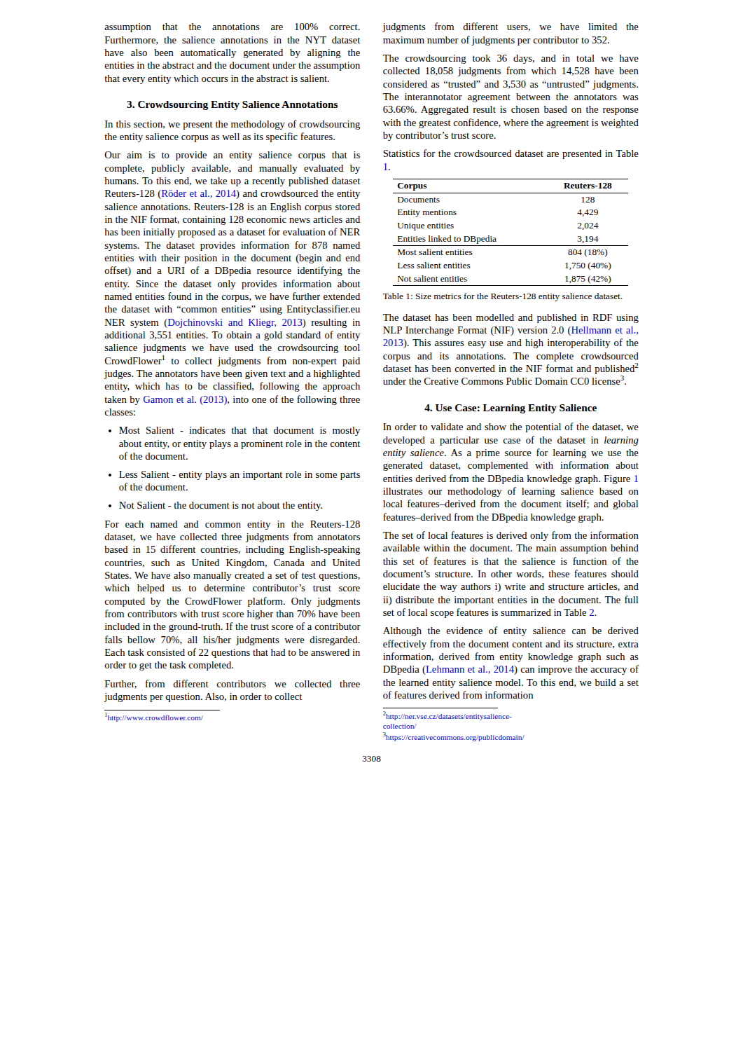assumption that the annotations are 100% correct. Furthermore, the salience annotations in the NYT dataset have also been automatically generated by aligning the entities in the abstract and the document under the assumption that every entity which occurs in the abstract is salient.
3. Crowdsourcing Entity Salience Annotations
In this section, we present the methodology of crowdsourcing the entity salience corpus as well as its specific features.
Our aim is to provide an entity salience corpus that is complete, publicly available, and manually evaluated by humans. To this end, we take up a recently published dataset Reuters-128 (Röder et al., 2014) and crowdsourced the entity salience annotations. Reuters-128 is an English corpus stored in the NIF format, containing 128 economic news articles and has been initially proposed as a dataset for evaluation of NER systems. The dataset provides information for 878 named entities with their position in the document (begin and end offset) and a URI of a DBpedia resource identifying the entity. Since the dataset only provides information about named entities found in the corpus, we have further extended the dataset with “common entities” using Entityclassifier.eu NER system (Dojchinovski and Kliegr, 2013) resulting in additional 3,551 entities. To obtain a gold standard of entity salience judgments we have used the crowdsourcing tool CrowdFlower1 to collect judgments from non-expert paid judges. The annotators have been given text and a highlighted entity, which has to be classified, following the approach taken by Gamon et al. (2013), into one of the following three classes:
Most Salient - indicates that that document is mostly about entity, or entity plays a prominent role in the content of the document.
Less Salient - entity plays an important role in some parts of the document.
Not Salient - the document is not about the entity.
For each named and common entity in the Reuters-128 dataset, we have collected three judgments from annotators based in 15 different countries, including English-speaking countries, such as United Kingdom, Canada and United States. We have also manually created a set of test questions, which helped us to determine contributor’s trust score computed by the CrowdFlower platform. Only judgments from contributors with trust score higher than 70% have been included in the ground-truth. If the trust score of a contributor falls bellow 70%, all his/her judgments were disregarded. Each task consisted of 22 questions that had to be answered in order to get the task completed.
Further, from different contributors we collected three judgments per question. Also, in order to collect
1http://www.crowdflower.com/
judgments from different users, we have limited the maximum number of judgments per contributor to 352.
The crowdsourcing took 36 days, and in total we have collected 18,058 judgments from which 14,528 have been considered as “trusted” and 3,530 as “untrusted” judgments. The interannotator agreement between the annotators was 63.66%. Aggregated result is chosen based on the response with the greatest confidence, where the agreement is weighted by contributor’s trust score.
Statistics for the crowdsourced dataset are presented in Table 1.
| Corpus | Reuters-128 |
| --- | --- |
| Documents | 128 |
| Entity mentions | 4,429 |
| Unique entities | 2,024 |
| Entities linked to DBpedia | 3,194 |
| Most salient entities | 804 (18%) |
| Less salient entities | 1,750 (40%) |
| Not salient entities | 1,875 (42%) |
Table 1: Size metrics for the Reuters-128 entity salience dataset.
The dataset has been modelled and published in RDF using NLP Interchange Format (NIF) version 2.0 (Hellmann et al., 2013). This assures easy use and high interoperability of the corpus and its annotations. The complete crowdsourced dataset has been converted in the NIF format and published2 under the Creative Commons Public Domain CC0 license3.
4. Use Case: Learning Entity Salience
In order to validate and show the potential of the dataset, we developed a particular use case of the dataset in learning entity salience. As a prime source for learning we use the generated dataset, complemented with information about entities derived from the DBpedia knowledge graph. Figure 1 illustrates our methodology of learning salience based on local features–derived from the document itself; and global features–derived from the DBpedia knowledge graph.
The set of local features is derived only from the information available within the document. The main assumption behind this set of features is that the salience is function of the document’s structure. In other words, these features should elucidate the way authors i) write and structure articles, and ii) distribute the important entities in the document. The full set of local scope features is summarized in Table 2.
Although the evidence of entity salience can be derived effectively from the document content and its structure, extra information, derived from entity knowledge graph such as DBpedia (Lehmann et al., 2014) can improve the accuracy of the learned entity salience model. To this end, we build a set of features derived from information
2http://ner.vse.cz/datasets/entitysalience-collection/
3https://creativecommons.org/publicdomain/
3308